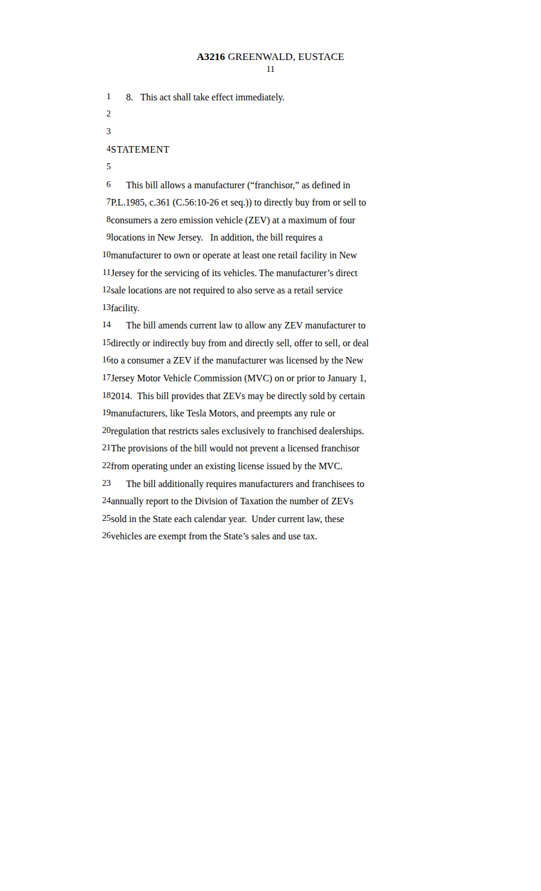A3216 GREENWALD, EUSTACE
11
| 1 | 8. This act shall take effect immediately. |
| 2 | |
| 3 | |
| 4 | STATEMENT |
| 5 | |
| 6 | This bill allows a manufacturer (“franchisor,” as defined in |
| 7 | P.L.1985, c.361 (C.56:10-26 et seq.)) to directly buy from or sell to |
| 8 | consumers a zero emission vehicle (ZEV) at a maximum of four |
| 9 | locations in New Jersey. In addition, the bill requires a |
| 10 | manufacturer to own or operate at least one retail facility in New |
| 11 | Jersey for the servicing of its vehicles. The manufacturer’s direct |
| 12 | sale locations are not required to also serve as a retail service |
| 13 | facility. |
| 14 | The bill amends current law to allow any ZEV manufacturer to |
| 15 | directly or indirectly buy from and directly sell, offer to sell, or deal |
| 16 | to a consumer a ZEV if the manufacturer was licensed by the New |
| 17 | Jersey Motor Vehicle Commission (MVC) on or prior to January 1, |
| 18 | 2014. This bill provides that ZEVs may be directly sold by certain |
| 19 | manufacturers, like Tesla Motors, and preempts any rule or |
| 20 | regulation that restricts sales exclusively to franchised dealerships. |
| 21 | The provisions of the bill would not prevent a licensed franchisor |
| 22 | from operating under an existing license issued by the MVC. |
| 23 | The bill additionally requires manufacturers and franchisees to |
| 24 | annually report to the Division of Taxation the number of ZEVs |
| 25 | sold in the State each calendar year. Under current law, these |
| 26 | vehicles are exempt from the State’s sales and use tax. |